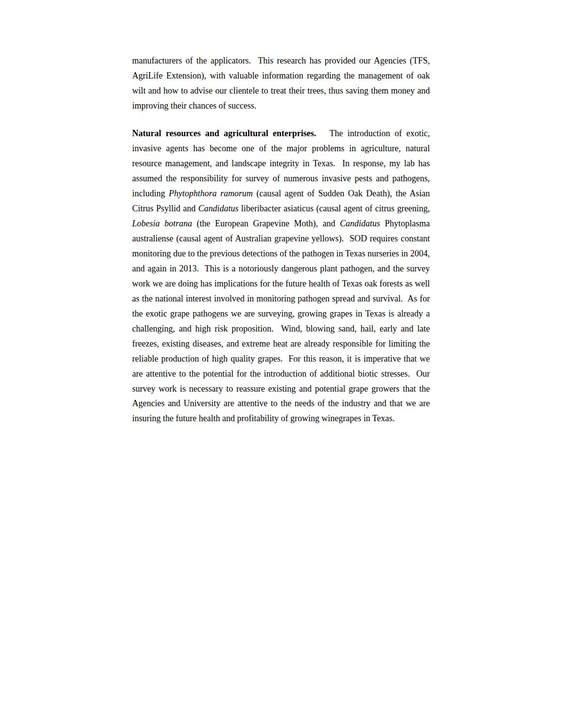manufacturers of the applicators. This research has provided our Agencies (TFS, AgriLife Extension), with valuable information regarding the management of oak wilt and how to advise our clientele to treat their trees, thus saving them money and improving their chances of success.
Natural resources and agricultural enterprises. The introduction of exotic, invasive agents has become one of the major problems in agriculture, natural resource management, and landscape integrity in Texas. In response, my lab has assumed the responsibility for survey of numerous invasive pests and pathogens, including Phytophthora ramorum (causal agent of Sudden Oak Death), the Asian Citrus Psyllid and Candidatus liberibacter asiaticus (causal agent of citrus greening, Lobesia botrana (the European Grapevine Moth), and Candidatus Phytoplasma australiense (causal agent of Australian grapevine yellows). SOD requires constant monitoring due to the previous detections of the pathogen in Texas nurseries in 2004, and again in 2013. This is a notoriously dangerous plant pathogen, and the survey work we are doing has implications for the future health of Texas oak forests as well as the national interest involved in monitoring pathogen spread and survival. As for the exotic grape pathogens we are surveying, growing grapes in Texas is already a challenging, and high risk proposition. Wind, blowing sand, hail, early and late freezes, existing diseases, and extreme heat are already responsible for limiting the reliable production of high quality grapes. For this reason, it is imperative that we are attentive to the potential for the introduction of additional biotic stresses. Our survey work is necessary to reassure existing and potential grape growers that the Agencies and University are attentive to the needs of the industry and that we are insuring the future health and profitability of growing winegrapes in Texas.